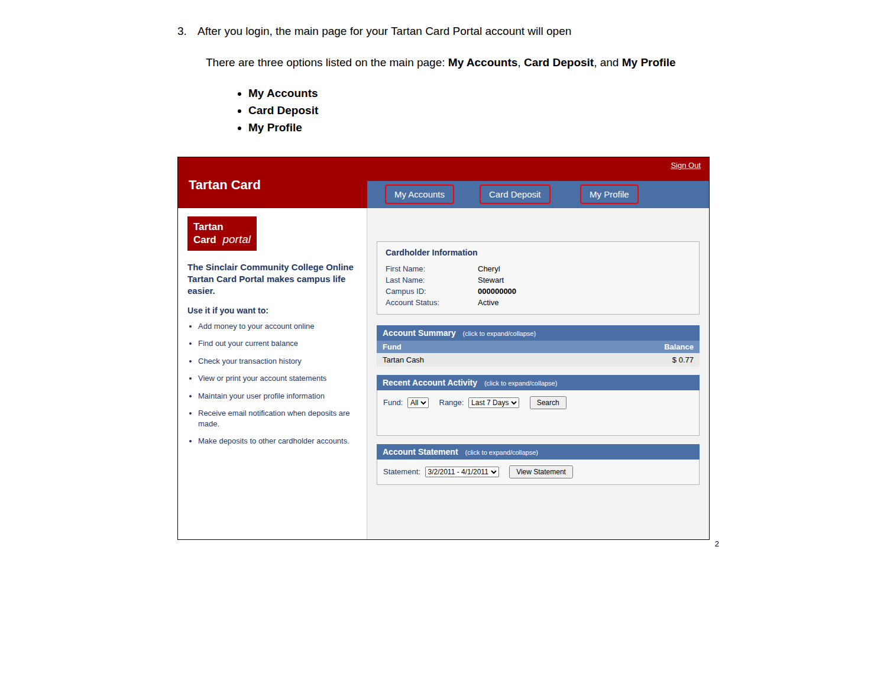3. After you login, the main page for your Tartan Card Portal account will open
There are three options listed on the main page: My Accounts, Card Deposit, and My Profile
My Accounts
Card Deposit
My Profile
Tartan Card Sign Out
My Accounts Card Deposit My Profile
Tartan
Card portal
The Sinclair Community College Online Tartan Card Portal makes campus life easier.
Use it if you want to:
Add money to your account online
Find out your current balance
Check your transaction history
View or print your account statements
Maintain your user profile information
Receive email notification when deposits are made.
Make deposits to other cardholder accounts.
Cardholder Information
| First Name: | Cheryl |
| Last Name: | Stewart |
| Campus ID: | 000000000 |
| Account Status: | Active |
Account Summary (click to expand/collapse)
| Fund | Balance |
| --- | --- |
| Tartan Cash | $ 0.77 |
Recent Account Activity (click to expand/collapse)
Fund: All Range: Last 7 Days Search
Account Statement (click to expand/collapse)
Statement: 3/2/2011 - 4/1/2011 View Statement
2